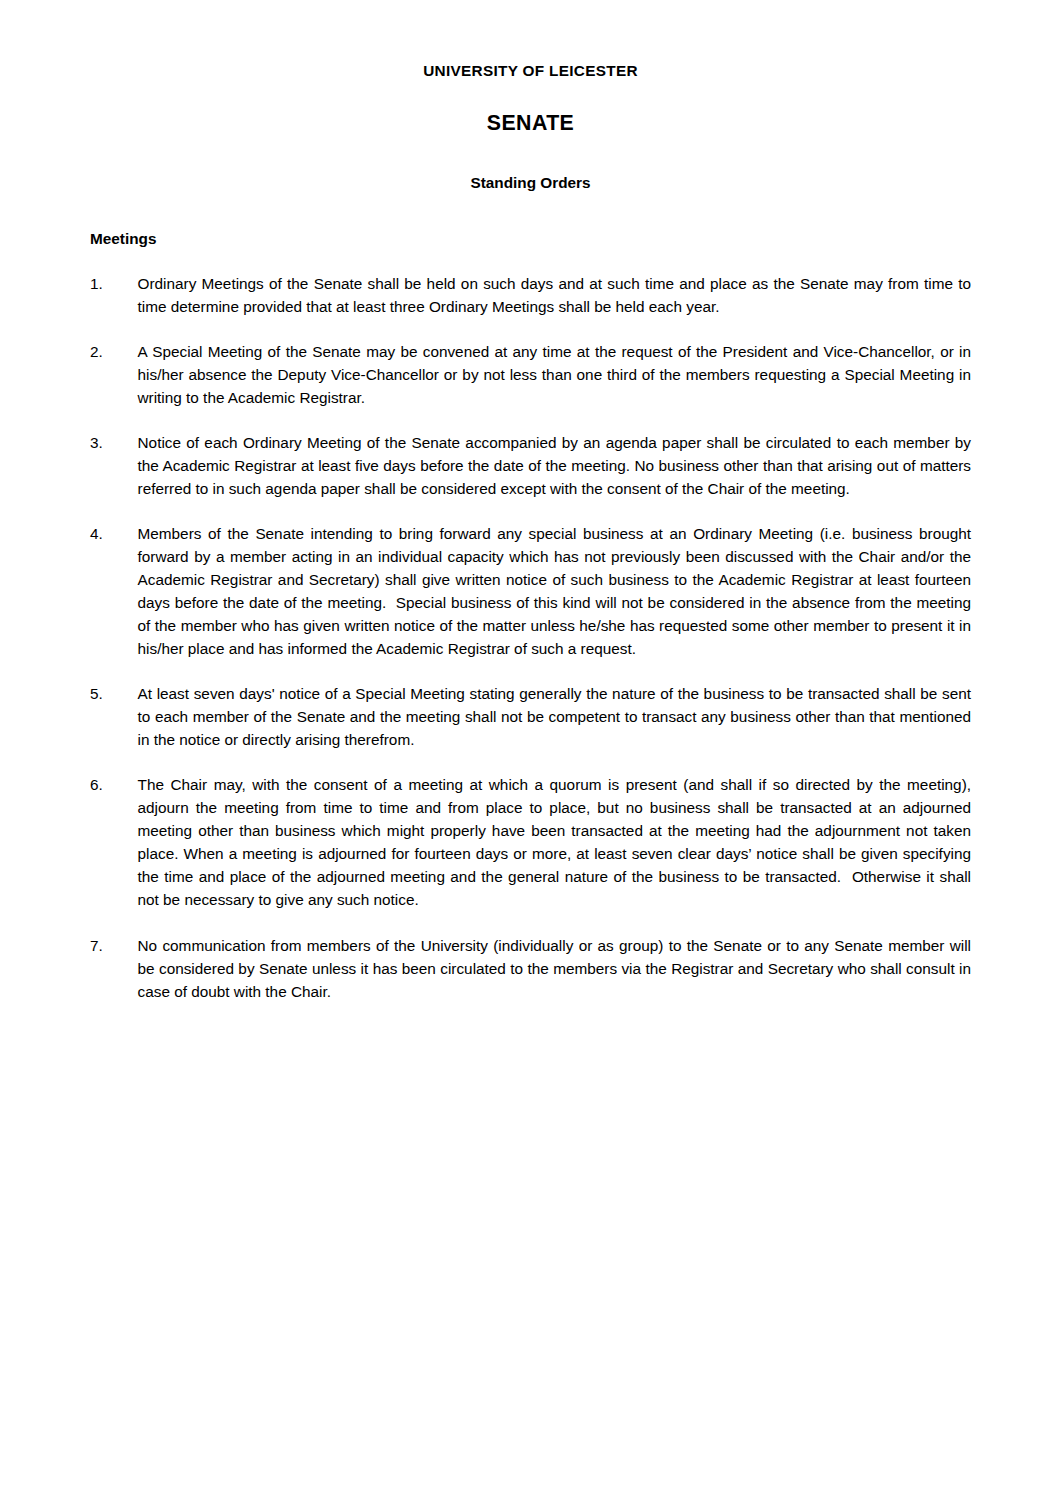UNIVERSITY OF LEICESTER
SENATE
Standing Orders
Meetings
Ordinary Meetings of the Senate shall be held on such days and at such time and place as the Senate may from time to time determine provided that at least three Ordinary Meetings shall be held each year.
A Special Meeting of the Senate may be convened at any time at the request of the President and Vice-Chancellor, or in his/her absence the Deputy Vice-Chancellor or by not less than one third of the members requesting a Special Meeting in writing to the Academic Registrar.
Notice of each Ordinary Meeting of the Senate accompanied by an agenda paper shall be circulated to each member by the Academic Registrar at least five days before the date of the meeting. No business other than that arising out of matters referred to in such agenda paper shall be considered except with the consent of the Chair of the meeting.
Members of the Senate intending to bring forward any special business at an Ordinary Meeting (i.e. business brought forward by a member acting in an individual capacity which has not previously been discussed with the Chair and/or the Academic Registrar and Secretary) shall give written notice of such business to the Academic Registrar at least fourteen days before the date of the meeting. Special business of this kind will not be considered in the absence from the meeting of the member who has given written notice of the matter unless he/she has requested some other member to present it in his/her place and has informed the Academic Registrar of such a request.
At least seven days' notice of a Special Meeting stating generally the nature of the business to be transacted shall be sent to each member of the Senate and the meeting shall not be competent to transact any business other than that mentioned in the notice or directly arising therefrom.
The Chair may, with the consent of a meeting at which a quorum is present (and shall if so directed by the meeting), adjourn the meeting from time to time and from place to place, but no business shall be transacted at an adjourned meeting other than business which might properly have been transacted at the meeting had the adjournment not taken place. When a meeting is adjourned for fourteen days or more, at least seven clear days’ notice shall be given specifying the time and place of the adjourned meeting and the general nature of the business to be transacted. Otherwise it shall not be necessary to give any such notice.
No communication from members of the University (individually or as group) to the Senate or to any Senate member will be considered by Senate unless it has been circulated to the members via the Registrar and Secretary who shall consult in case of doubt with the Chair.